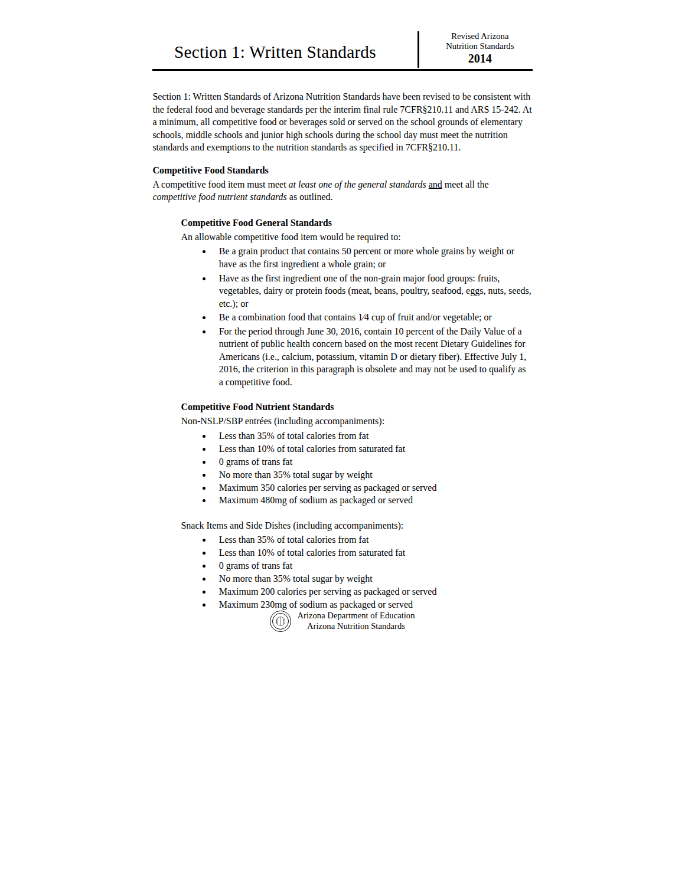Section 1: Written Standards
Revised Arizona
Nutrition Standards 2014
Section 1: Written Standards of Arizona Nutrition Standards have been revised to be consistent with the federal food and beverage standards per the interim final rule 7CFR§210.11 and ARS 15-242. At a minimum, all competitive food or beverages sold or served on the school grounds of elementary schools, middle schools and junior high schools during the school day must meet the nutrition standards and exemptions to the nutrition standards as specified in 7CFR§210.11.
Competitive Food Standards
A competitive food item must meet at least one of the general standards and meet all the competitive food nutrient standards as outlined.
Competitive Food General Standards
An allowable competitive food item would be required to:
Be a grain product that contains 50 percent or more whole grains by weight or have as the first ingredient a whole grain; or
Have as the first ingredient one of the non-grain major food groups: fruits, vegetables, dairy or protein foods (meat, beans, poultry, seafood, eggs, nuts, seeds, etc.); or
Be a combination food that contains 1⁄4 cup of fruit and/or vegetable; or
For the period through June 30, 2016, contain 10 percent of the Daily Value of a nutrient of public health concern based on the most recent Dietary Guidelines for Americans (i.e., calcium, potassium, vitamin D or dietary fiber). Effective July 1, 2016, the criterion in this paragraph is obsolete and may not be used to qualify as a competitive food.
Competitive Food Nutrient Standards
Non-NSLP/SBP entrées (including accompaniments):
Less than 35% of total calories from fat
Less than 10% of total calories from saturated fat
0 grams of trans fat
No more than 35% total sugar by weight
Maximum 350 calories per serving as packaged or served
Maximum 480mg of sodium as packaged or served
Snack Items and Side Dishes (including accompaniments):
Less than 35% of total calories from fat
Less than 10% of total calories from saturated fat
0 grams of trans fat
No more than 35% total sugar by weight
Maximum 200 calories per serving as packaged or served
Maximum 230mg of sodium as packaged or served
Arizona Department of Education
Arizona Nutrition Standards